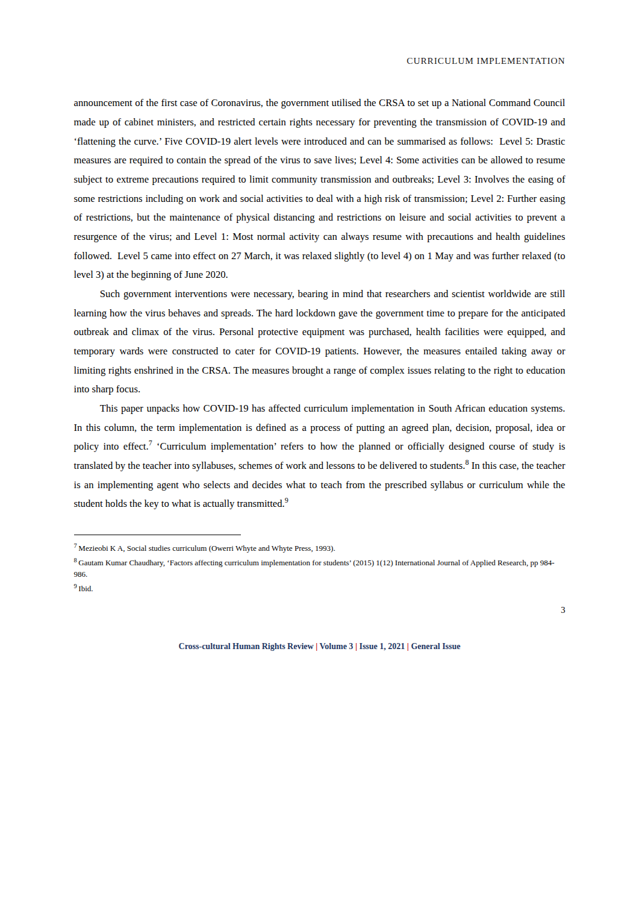CURRICULUM IMPLEMENTATION
announcement of the first case of Coronavirus, the government utilised the CRSA to set up a National Command Council made up of cabinet ministers, and restricted certain rights necessary for preventing the transmission of COVID-19 and ‘flattening the curve.’ Five COVID-19 alert levels were introduced and can be summarised as follows: Level 5: Drastic measures are required to contain the spread of the virus to save lives; Level 4: Some activities can be allowed to resume subject to extreme precautions required to limit community transmission and outbreaks; Level 3: Involves the easing of some restrictions including on work and social activities to deal with a high risk of transmission; Level 2: Further easing of restrictions, but the maintenance of physical distancing and restrictions on leisure and social activities to prevent a resurgence of the virus; and Level 1: Most normal activity can always resume with precautions and health guidelines followed. Level 5 came into effect on 27 March, it was relaxed slightly (to level 4) on 1 May and was further relaxed (to level 3) at the beginning of June 2020.
Such government interventions were necessary, bearing in mind that researchers and scientist worldwide are still learning how the virus behaves and spreads. The hard lockdown gave the government time to prepare for the anticipated outbreak and climax of the virus. Personal protective equipment was purchased, health facilities were equipped, and temporary wards were constructed to cater for COVID-19 patients. However, the measures entailed taking away or limiting rights enshrined in the CRSA. The measures brought a range of complex issues relating to the right to education into sharp focus.
This paper unpacks how COVID-19 has affected curriculum implementation in South African education systems. In this column, the term implementation is defined as a process of putting an agreed plan, decision, proposal, idea or policy into effect.7 ‘Curriculum implementation’ refers to how the planned or officially designed course of study is translated by the teacher into syllabuses, schemes of work and lessons to be delivered to students.8 In this case, the teacher is an implementing agent who selects and decides what to teach from the prescribed syllabus or curriculum while the student holds the key to what is actually transmitted.9
7 Mezieobi K A, Social studies curriculum (Owerri Whyte and Whyte Press, 1993).
8 Gautam Kumar Chaudhary, ‘Factors affecting curriculum implementation for students’ (2015) 1(12) International Journal of Applied Research, pp 984-986.
9 Ibid.
3
Cross-cultural Human Rights Review | Volume 3 | Issue 1, 2021 | General Issue